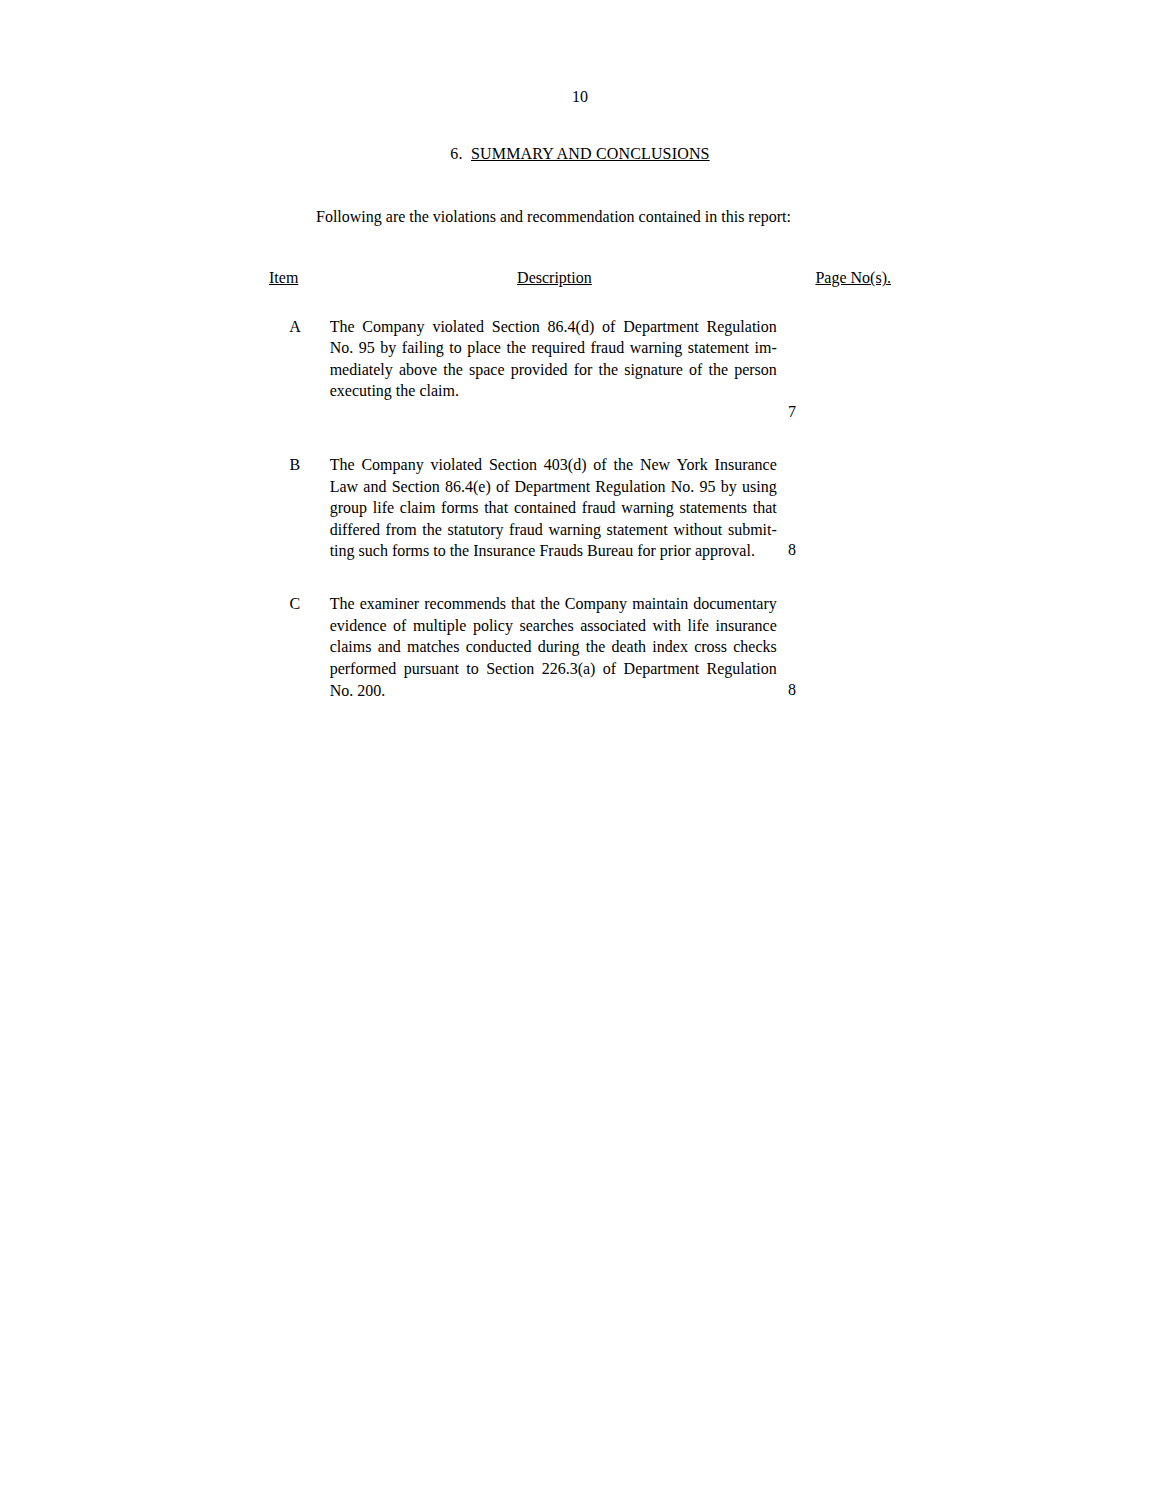10
6. SUMMARY AND CONCLUSIONS
Following are the violations and recommendation contained in this report:
| Item | Description | Page No(s). |
| --- | --- | --- |
| A | The Company violated Section 86.4(d) of Department Regulation No. 95 by failing to place the required fraud warning statement immediately above the space provided for the signature of the person executing the claim. | 7 |
| B | The Company violated Section 403(d) of the New York Insurance Law and Section 86.4(e) of Department Regulation No. 95 by using group life claim forms that contained fraud warning statements that differed from the statutory fraud warning statement without submitting such forms to the Insurance Frauds Bureau for prior approval. | 8 |
| C | The examiner recommends that the Company maintain documentary evidence of multiple policy searches associated with life insurance claims and matches conducted during the death index cross checks performed pursuant to Section 226.3(a) of Department Regulation No. 200. | 8 |